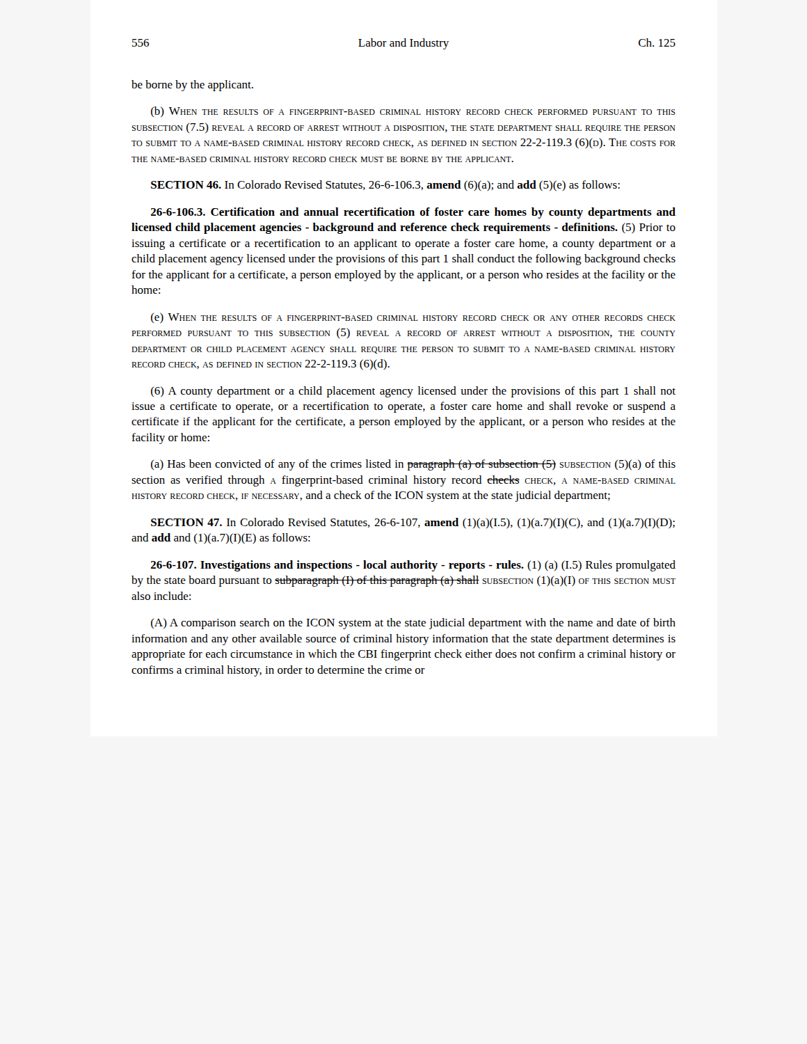556
Labor and Industry
Ch. 125
be borne by the applicant.
(b) When the results of a fingerprint-based criminal history record check performed pursuant to this subsection (7.5) reveal a record of arrest without a disposition, the state department shall require the person to submit to a name-based criminal history record check, as defined in section 22-2-119.3 (6)(d). The costs for the name-based criminal history record check must be borne by the applicant.
SECTION 46. In Colorado Revised Statutes, 26-6-106.3, amend (6)(a); and add (5)(e) as follows:
26-6-106.3. Certification and annual recertification of foster care homes by county departments and licensed child placement agencies - background and reference check requirements - definitions. (5) Prior to issuing a certificate or a recertification to an applicant to operate a foster care home, a county department or a child placement agency licensed under the provisions of this part 1 shall conduct the following background checks for the applicant for a certificate, a person employed by the applicant, or a person who resides at the facility or the home:
(e) When the results of a fingerprint-based criminal history record check or any other records check performed pursuant to this subsection (5) reveal a record of arrest without a disposition, the county department or child placement agency shall require the person to submit to a name-based criminal history record check, as defined in section 22-2-119.3 (6)(d).
(6) A county department or a child placement agency licensed under the provisions of this part 1 shall not issue a certificate to operate, or a recertification to operate, a foster care home and shall revoke or suspend a certificate if the applicant for the certificate, a person employed by the applicant, or a person who resides at the facility or home:
(a) Has been convicted of any of the crimes listed in paragraph (a) of subsection (5) subsection (5)(a) of this section as verified through a fingerprint-based criminal history record checks check, a name-based criminal history record check, if necessary, and a check of the ICON system at the state judicial department;
SECTION 47. In Colorado Revised Statutes, 26-6-107, amend (1)(a)(I.5), (1)(a.7)(I)(C), and (1)(a.7)(I)(D); and add and (1)(a.7)(I)(E) as follows:
26-6-107. Investigations and inspections - local authority - reports - rules. (1) (a) (I.5) Rules promulgated by the state board pursuant to subparagraph (I) of this paragraph (a) shall subsection (1)(a)(I) of this section must also include:
(A) A comparison search on the ICON system at the state judicial department with the name and date of birth information and any other available source of criminal history information that the state department determines is appropriate for each circumstance in which the CBI fingerprint check either does not confirm a criminal history or confirms a criminal history, in order to determine the crime or